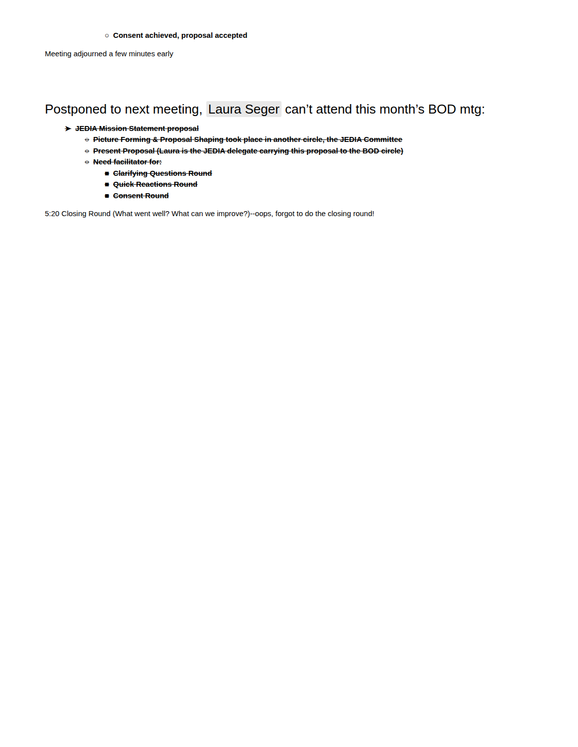Consent achieved, proposal accepted
Meeting adjourned a few minutes early
Postponed to next meeting, Laura Seger can’t attend this month’s BOD mtg:
JEDIA Mission Statement proposal
Picture Forming & Proposal Shaping took place in another circle, the JEDIA Committee
Present Proposal (Laura is the JEDIA delegate carrying this proposal to the BOD circle)
Need facilitator for:
Clarifying Questions Round
Quick Reactions Round
Consent Round
5:20 Closing Round (What went well? What can we improve?)--oops, forgot to do the closing round!